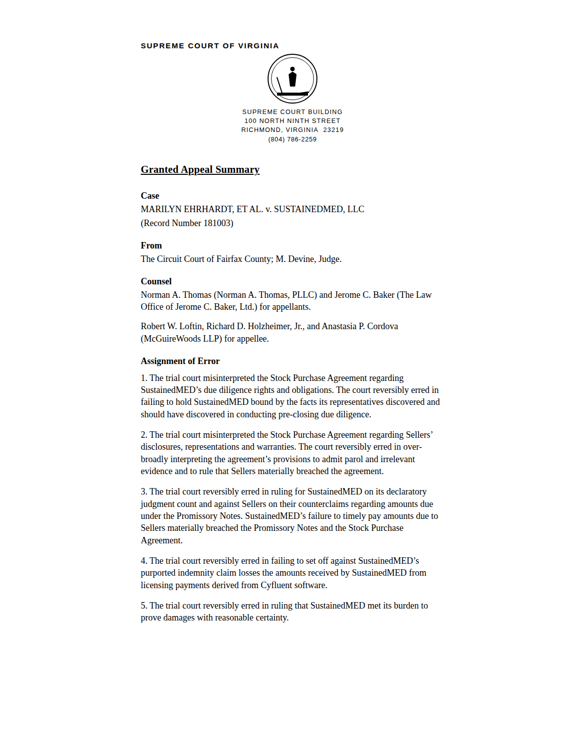Supreme Court of Virginia
Supreme Court Building
100 North Ninth Street
Richmond, Virginia 23219
(804) 786-2259
Granted Appeal Summary
Case
MARILYN EHRHARDT, ET AL. v. SUSTAINEDMED, LLC
(Record Number 181003)
From
The Circuit Court of Fairfax County; M. Devine, Judge.
Counsel
Norman A. Thomas (Norman A. Thomas, PLLC) and Jerome C. Baker (The Law Office of Jerome C. Baker, Ltd.) for appellants.
Robert W. Loftin, Richard D. Holzheimer, Jr., and Anastasia P. Cordova (McGuireWoods LLP) for appellee.
Assignment of Error
1. The trial court misinterpreted the Stock Purchase Agreement regarding SustainedMED’s due diligence rights and obligations. The court reversibly erred in failing to hold SustainedMED bound by the facts its representatives discovered and should have discovered in conducting pre-closing due diligence.
2. The trial court misinterpreted the Stock Purchase Agreement regarding Sellers’ disclosures, representations and warranties. The court reversibly erred in over-broadly interpreting the agreement’s provisions to admit parol and irrelevant evidence and to rule that Sellers materially breached the agreement.
3. The trial court reversibly erred in ruling for SustainedMED on its declaratory judgment count and against Sellers on their counterclaims regarding amounts due under the Promissory Notes. SustainedMED’s failure to timely pay amounts due to Sellers materially breached the Promissory Notes and the Stock Purchase Agreement.
4. The trial court reversibly erred in failing to set off against SustainedMED’s purported indemnity claim losses the amounts received by SustainedMED from licensing payments derived from Cyfluent software.
5. The trial court reversibly erred in ruling that SustainedMED met its burden to prove damages with reasonable certainty.